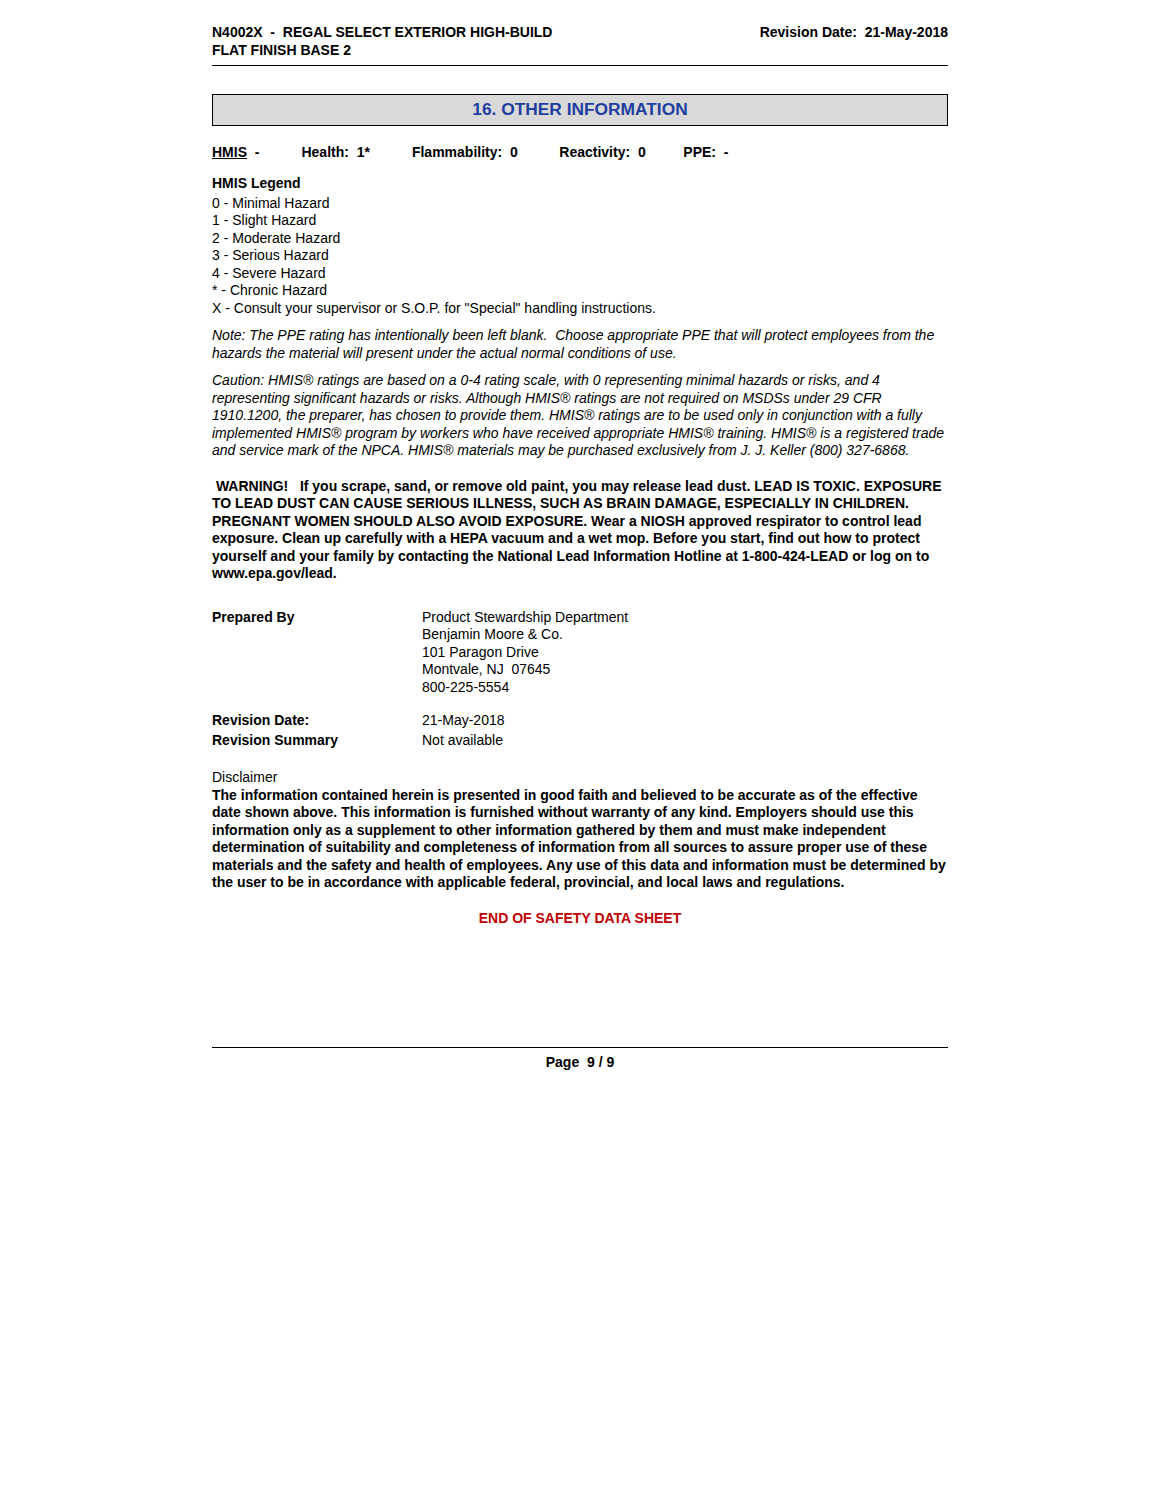N4002X - REGAL SELECT EXTERIOR HIGH-BUILD
FLAT FINISH BASE 2
Revision Date: 21-May-2018
16. OTHER INFORMATION
HMIS - Health: 1* Flammability: 0 Reactivity: 0 PPE: -
HMIS Legend
0 - Minimal Hazard
1 - Slight Hazard
2 - Moderate Hazard
3 - Serious Hazard
4 - Severe Hazard
* - Chronic Hazard
X - Consult your supervisor or S.O.P. for "Special" handling instructions.
Note: The PPE rating has intentionally been left blank. Choose appropriate PPE that will protect employees from the hazards the material will present under the actual normal conditions of use.
Caution: HMIS® ratings are based on a 0-4 rating scale, with 0 representing minimal hazards or risks, and 4 representing significant hazards or risks. Although HMIS® ratings are not required on MSDSs under 29 CFR 1910.1200, the preparer, has chosen to provide them. HMIS® ratings are to be used only in conjunction with a fully implemented HMIS® program by workers who have received appropriate HMIS® training. HMIS® is a registered trade and service mark of the NPCA. HMIS® materials may be purchased exclusively from J. J. Keller (800) 327-6868.
WARNING! If you scrape, sand, or remove old paint, you may release lead dust. LEAD IS TOXIC. EXPOSURE TO LEAD DUST CAN CAUSE SERIOUS ILLNESS, SUCH AS BRAIN DAMAGE, ESPECIALLY IN CHILDREN. PREGNANT WOMEN SHOULD ALSO AVOID EXPOSURE. Wear a NIOSH approved respirator to control lead exposure. Clean up carefully with a HEPA vacuum and a wet mop. Before you start, find out how to protect yourself and your family by contacting the National Lead Information Hotline at 1-800-424-LEAD or log on to www.epa.gov/lead.
| Prepared By | Product Stewardship Department Benjamin Moore & Co. 101 Paragon Drive Montvale, NJ 07645 800-225-5554 |
| Revision Date: | 21-May-2018 |
| Revision Summary | Not available |
Disclaimer
The information contained herein is presented in good faith and believed to be accurate as of the effective date shown above. This information is furnished without warranty of any kind. Employers should use this information only as a supplement to other information gathered by them and must make independent determination of suitability and completeness of information from all sources to assure proper use of these materials and the safety and health of employees. Any use of this data and information must be determined by the user to be in accordance with applicable federal, provincial, and local laws and regulations.
END OF SAFETY DATA SHEET
Page 9 / 9